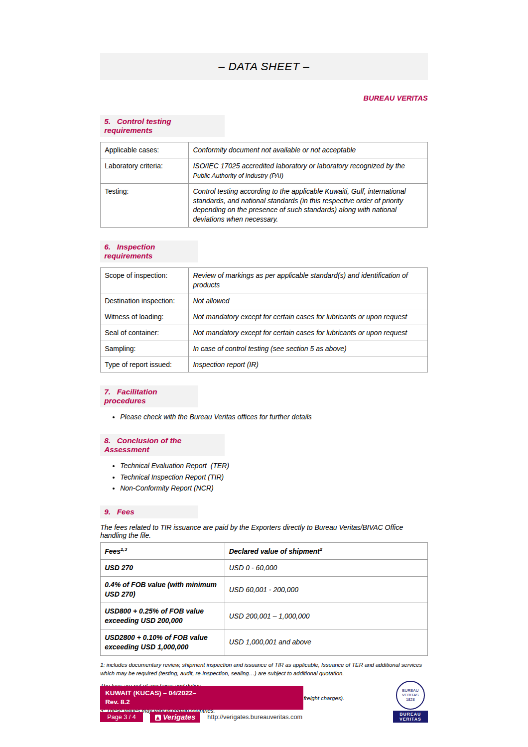– DATA SHEET –
BUREAU VERITAS
5. Control testing requirements
| Applicable cases: | Conformity document not available or not acceptable |
| Laboratory criteria: | ISO/IEC 17025 accredited laboratory or laboratory recognized by the Public Authority of Industry (PAI) |
| Testing: | Control testing according to the applicable Kuwaiti, Gulf, international standards, and national standards (in this respective order of priority depending on the presence of such standards) along with national deviations when necessary. |
6. Inspection requirements
| Scope of inspection: | Review of markings as per applicable standard(s) and identification of products |
| Destination inspection: | Not allowed |
| Witness of loading: | Not mandatory except for certain cases for lubricants or upon request |
| Seal of container: | Not mandatory except for certain cases for lubricants or upon request |
| Sampling: | In case of control testing (see section 5 as above) |
| Type of report issued: | Inspection report (IR) |
7. Facilitation procedures
Please check with the Bureau Veritas offices for further details
8. Conclusion of the Assessment
Technical Evaluation Report (TER)
Technical Inspection Report (TIR)
Non-Conformity Report (NCR)
9. Fees
The fees related to TIR issuance are paid by the Exporters directly to Bureau Veritas/BIVAC Office handling the file.
| Fees 1,3 | Declared value of shipment 2 |
| USD 270 | USD 0 - 60,000 |
| 0.4% of FOB value (with minimum USD 270) | USD 60,001 - 200,000 |
| USD800 + 0.25% of FOB value exceeding USD 200,000 | USD 200,001 – 1,000,000 |
| USD2800 + 0.10% of FOB value exceeding USD 1,000,000 | USD 1,000,001 and above |
1: includes documentary review, shipment inspection and issuance of TIR as applicable, Issuance of TER and additional services which may be required (testing, audit, re-inspection, sealing…) are subject to additional quotation.
The fees are net of any taxes and duties.
2: Value of shipment is the FOB value of goods (without customs, insurance and freight charges).
3: These values may vary in certain countries.
KUWAIT (KUCAS) – 04/2022–
Rev. 8.2
Page 3 / 4
▲Verigates
http://verigates.bureauveritas.com
BUREAU VERITAS
1828
BUREAU
VERITAS